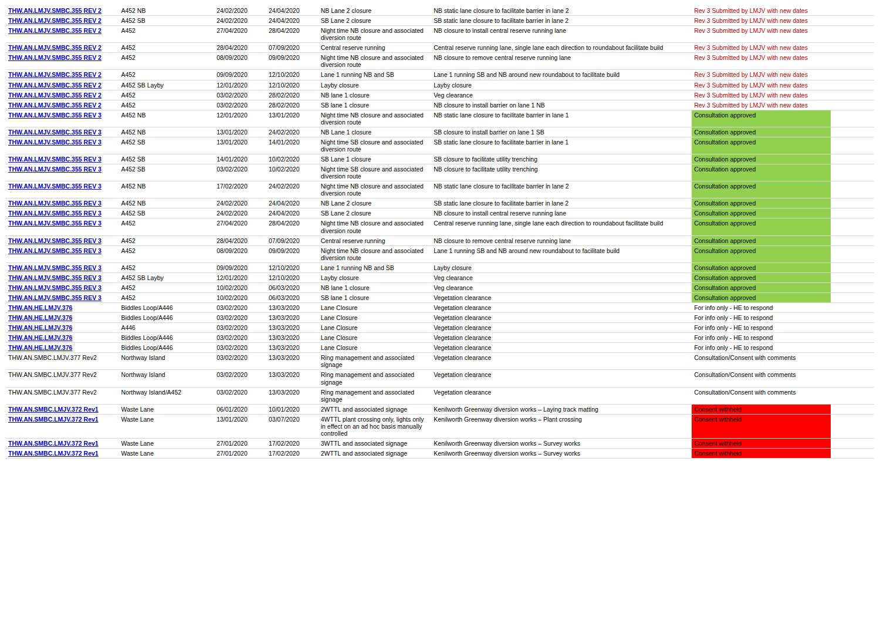| THW.AN.LMJV.SMBC.355 REV 2 | A452 NB | 24/02/2020 | 24/04/2020 | NB Lane 2 closure | NB static lane closure to facilitate barrier in lane 2 | Rev 3 Submitted by LMJV with new dates | |
| THW.AN.LMJV.SMBC.355 REV 2 | A452 SB | 24/02/2020 | 24/04/2020 | SB Lane 2 closure | SB static lane closure to facilitate barrier in lane 2 | Rev 3 Submitted by LMJV with new dates | |
| THW.AN.LMJV.SMBC.355 REV 2 | A452 | 27/04/2020 | 28/04/2020 | Night time NB closure and associated diversion route | NB closure to install central reserve running lane | Rev 3 Submitted by LMJV with new dates | |
| THW.AN.LMJV.SMBC.355 REV 2 | A452 | 28/04/2020 | 07/09/2020 | Central reserve running | Central reserve running lane, single lane each direction to roundabout facilitate build | Rev 3 Submitted by LMJV with new dates | |
| THW.AN.LMJV.SMBC.355 REV 2 | A452 | 08/09/2020 | 09/09/2020 | Night time NB closure and associated diversion route | NB closure to remove central reserve running lane | Rev 3 Submitted by LMJV with new dates | |
| THW.AN.LMJV.SMBC.355 REV 2 | A452 | 09/09/2020 | 12/10/2020 | Lane 1 running NB and SB | Lane 1 running SB and NB around new roundabout to facilitate build | Rev 3 Submitted by LMJV with new dates | |
| THW.AN.LMJV.SMBC.355 REV 2 | A452 SB Layby | 12/01/2020 | 12/10/2020 | Layby closure | Layby closure | Rev 3 Submitted by LMJV with new dates | |
| THW.AN.LMJV.SMBC.355 REV 2 | A452 | 03/02/2020 | 28/02/2020 | NB lane 1 closure | Veg clearance | Rev 3 Submitted by LMJV with new dates | |
| THW.AN.LMJV.SMBC.355 REV 2 | A452 | 03/02/2020 | 28/02/2020 | SB lane 1 closure | NB closure to install barrier on lane 1 NB | Rev 3 Submitted by LMJV with new dates | |
| THW.AN.LMJV.SMBC.355 REV 3 | A452 NB | 12/01/2020 | 13/01/2020 | Night time NB closure and associated diversion route | NB static lane closure to facilitate barrier in lane 1 | Consultation approved | |
| THW.AN.LMJV.SMBC.355 REV 3 | A452 NB | 13/01/2020 | 24/02/2020 | NB Lane 1 closure | SB closure to install barrier on lane 1 SB | Consultation approved | |
| THW.AN.LMJV.SMBC.355 REV 3 | A452 SB | 13/01/2020 | 14/01/2020 | Night time SB closure and associated diversion route | SB static lane closure to facilitate barrier in lane 1 | Consultation approved | |
| THW.AN.LMJV.SMBC.355 REV 3 | A452 SB | 14/01/2020 | 10/02/2020 | SB Lane 1 closure | SB closure to facilitate utility trenching | Consultation approved | |
| THW.AN.LMJV.SMBC.355 REV 3 | A452 SB | 03/02/2020 | 10/02/2020 | Night time SB closure and associated diversion route | NB closure to facilitate utility trenching | Consultation approved | |
| THW.AN.LMJV.SMBC.355 REV 3 | A452 NB | 17/02/2020 | 24/02/2020 | Night time NB closure and associated diversion route | NB static lane closure to facilitate barrier in lane 2 | Consultation approved | |
| THW.AN.LMJV.SMBC.355 REV 3 | A452 NB | 24/02/2020 | 24/04/2020 | NB Lane 2 closure | SB static lane closure to facilitate barrier in lane 2 | Consultation approved | |
| THW.AN.LMJV.SMBC.355 REV 3 | A452 SB | 24/02/2020 | 24/04/2020 | SB Lane 2 closure | NB closure to install central reserve running lane | Consultation approved | |
| THW.AN.LMJV.SMBC.355 REV 3 | A452 | 27/04/2020 | 28/04/2020 | Night time NB closure and associated diversion route | Central reserve running lane, single lane each direction to roundabout facilitate build | Consultation approved | |
| THW.AN.LMJV.SMBC.355 REV 3 | A452 | 28/04/2020 | 07/09/2020 | Central reserve running | NB closure to remove central reserve running lane | Consultation approved | |
| THW.AN.LMJV.SMBC.355 REV 3 | A452 | 08/09/2020 | 09/09/2020 | Night time NB closure and associated diversion route | Lane 1 running SB and NB around new roundabout to facilitate build | Consultation approved | |
| THW.AN.LMJV.SMBC.355 REV 3 | A452 | 09/09/2020 | 12/10/2020 | Lane 1 running NB and SB | Layby closure | Consultation approved | |
| THW.AN.LMJV.SMBC.355 REV 3 | A452 SB Layby | 12/01/2020 | 12/10/2020 | Layby closure | Veg clearance | Consultation approved | |
| THW.AN.LMJV.SMBC.355 REV 3 | A452 | 10/02/2020 | 06/03/2020 | NB lane 1 closure | Veg clearance | Consultation approved | |
| THW.AN.LMJV.SMBC.355 REV 3 | A452 | 10/02/2020 | 06/03/2020 | SB lane 1 closure | Vegetation clearance | Consultation approved | |
| THW.AN.HE.LMJV.376 | Biddles Loop/A446 | 03/02/2020 | 13/03/2020 | Lane Closure | Vegetation clearance | For info only - HE to respond | |
| THW.AN.HE.LMJV.376 | Biddles Loop/A446 | 03/02/2020 | 13/03/2020 | Lane Closure | Vegetation clearance | For info only - HE to respond | |
| THW.AN.HE.LMJV.376 | A446 | 03/02/2020 | 13/03/2020 | Lane Closure | Vegetation clearance | For info only - HE to respond | |
| THW.AN.HE.LMJV.376 | Biddles Loop/A446 | 03/02/2020 | 13/03/2020 | Lane Closure | Vegetation clearance | For info only - HE to respond | |
| THW.AN.HE.LMJV.376 | Biddles Loop/A446 | 03/02/2020 | 13/03/2020 | Lane Closure | Vegetation clearance | For info only - HE to respond | |
| THW.AN.SMBC.LMJV.377 Rev2 | Northway Island | 03/02/2020 | 13/03/2020 | Ring management and associated signage | Vegetation clearance | Consultation/Consent with comments | |
| THW.AN.SMBC.LMJV.377 Rev2 | Northway Island | 03/02/2020 | 13/03/2020 | Ring management and associated signage | Vegetation clearance | Consultation/Consent with comments | |
| THW.AN.SMBC.LMJV.377 Rev2 | Northway Island/A452 | 03/02/2020 | 13/03/2020 | Ring management and associated signage | Vegetation clearance | Consultation/Consent with comments | |
| THW.AN.SMBC.LMJV.372 Rev1 | Waste Lane | 06/01/2020 | 10/01/2020 | 2WTTL and associated signage | Kenilworth Greenway diversion works – Laying track matting | Consent withheld | |
| THW.AN.SMBC.LMJV.372 Rev1 | Waste Lane | 13/01/2020 | 03/07/2020 | 4WTTL plant crossing only, lights only in effect on an ad hoc basis manually controlled | Kenilworth Greenway diversion works – Plant crossing | Consent withheld | |
| THW.AN.SMBC.LMJV.372 Rev1 | Waste Lane | 27/01/2020 | 17/02/2020 | 3WTTL and associated signage | Kenilworth Greenway diversion works – Survey works | Consent withheld | |
| THW.AN.SMBC.LMJV.372 Rev1 | Waste Lane | 27/01/2020 | 17/02/2020 | 2WTTL and associated signage | Kenilworth Greenway diversion works – Survey works | Consent withheld | |